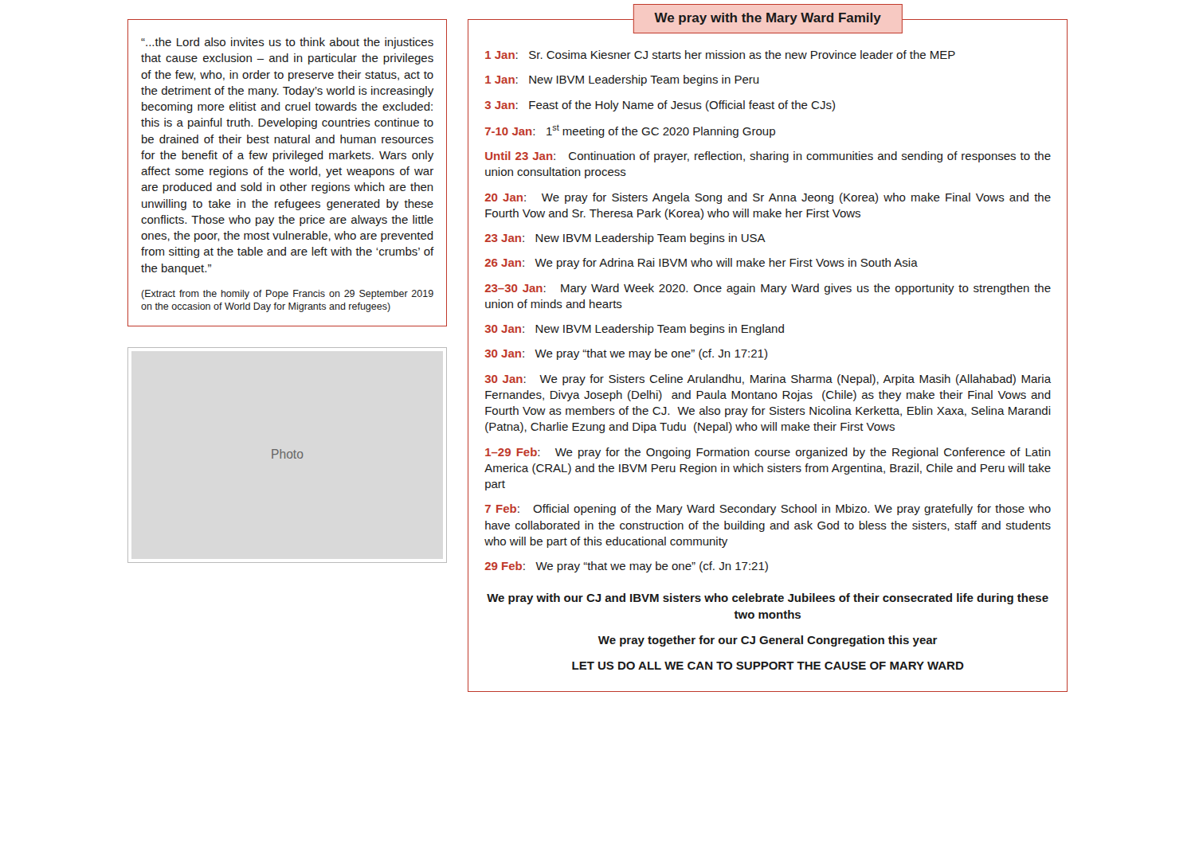“...the Lord also invites us to think about the injustices that cause exclusion – and in particular the privileges of the few, who, in order to preserve their status, act to the detriment of the many. Today’s world is increasingly becoming more elitist and cruel towards the excluded: this is a painful truth. Developing countries continue to be drained of their best natural and human resources for the benefit of a few privileged markets. Wars only affect some regions of the world, yet weapons of war are produced and sold in other regions which are then unwilling to take in the refugees generated by these conflicts. Those who pay the price are always the little ones, the poor, the most vulnerable, who are prevented from sitting at the table and are left with the ‘crumbs’ of the banquet.”
(Extract from the homily of Pope Francis on 29 September 2019 on the occasion of World Day for Migrants and refugees)
We pray with the Mary Ward Family
1 Jan: Sr. Cosima Kiesner CJ starts her mission as the new Province leader of the MEP
1 Jan: New IBVM Leadership Team begins in Peru
3 Jan: Feast of the Holy Name of Jesus (Official feast of the CJs)
7-10 Jan: 1st meeting of the GC 2020 Planning Group
Until 23 Jan: Continuation of prayer, reflection, sharing in communities and sending of responses to the union consultation process
20 Jan: We pray for Sisters Angela Song and Sr Anna Jeong (Korea) who make Final Vows and the Fourth Vow and Sr. Theresa Park (Korea) who will make her First Vows
23 Jan: New IBVM Leadership Team begins in USA
26 Jan: We pray for Adrina Rai IBVM who will make her First Vows in South Asia
23–30 Jan: Mary Ward Week 2020. Once again Mary Ward gives us the opportunity to strengthen the union of minds and hearts
30 Jan: New IBVM Leadership Team begins in England
30 Jan: We pray “that we may be one” (cf. Jn 17:21)
30 Jan: We pray for Sisters Celine Arulandhu, Marina Sharma (Nepal), Arpita Masih (Allahabad) Maria Fernandes, Divya Joseph (Delhi) and Paula Montano Rojas (Chile) as they make their Final Vows and Fourth Vow as members of the CJ. We also pray for Sisters Nicolina Kerketta, Eblin Xaxa, Selina Marandi (Patna), Charlie Ezung and Dipa Tudu (Nepal) who will make their First Vows
1–29 Feb: We pray for the Ongoing Formation course organized by the Regional Conference of Latin America (CRAL) and the IBVM Peru Region in which sisters from Argentina, Brazil, Chile and Peru will take part
7 Feb: Official opening of the Mary Ward Secondary School in Mbizo. We pray gratefully for those who have collaborated in the construction of the building and ask God to bless the sisters, staff and students who will be part of this educational community
29 Feb: We pray “that we may be one” (cf. Jn 17:21)
We pray with our CJ and IBVM sisters who celebrate Jubilees of their consecrated life during these two months
We pray together for our CJ General Congregation this year
Let us do all we can to support the cause of Mary Ward